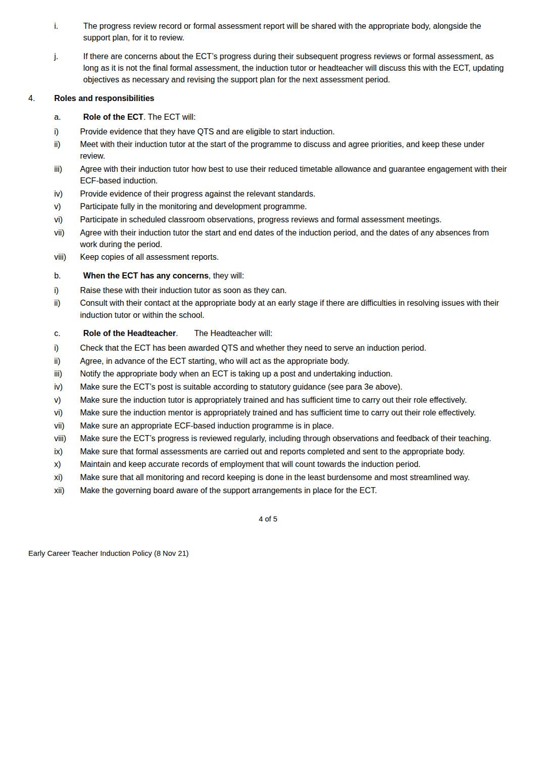i.
The progress review record or formal assessment report will be shared with the appropriate body, alongside the support plan, for it to review.
j.
If there are concerns about the ECT’s progress during their subsequent progress reviews or formal assessment, as long as it is not the final formal assessment, the induction tutor or headteacher will discuss this with the ECT, updating objectives as necessary and revising the support plan for the next assessment period.
4.
Roles and responsibilities
a.
Role of the ECT. The ECT will:
i)
Provide evidence that they have QTS and are eligible to start induction.
ii)
Meet with their induction tutor at the start of the programme to discuss and agree priorities, and keep these under review.
iii)
Agree with their induction tutor how best to use their reduced timetable allowance and guarantee engagement with their ECF-based induction.
iv)
Provide evidence of their progress against the relevant standards.
v)
Participate fully in the monitoring and development programme.
vi)
Participate in scheduled classroom observations, progress reviews and formal assessment meetings.
vii)
Agree with their induction tutor the start and end dates of the induction period, and the dates of any absences from work during the period.
viii)
Keep copies of all assessment reports.
b.
When the ECT has any concerns, they will:
i)
Raise these with their induction tutor as soon as they can.
ii)
Consult with their contact at the appropriate body at an early stage if there are difficulties in resolving issues with their induction tutor or within the school.
c.
Role of the Headteacher.  The Headteacher will:
i)
Check that the ECT has been awarded QTS and whether they need to serve an induction period.
ii)
Agree, in advance of the ECT starting, who will act as the appropriate body.
iii)
Notify the appropriate body when an ECT is taking up a post and undertaking induction.
iv)
Make sure the ECT’s post is suitable according to statutory guidance (see para 3e above).
v)
Make sure the induction tutor is appropriately trained and has sufficient time to carry out their role effectively.
vi)
Make sure the induction mentor is appropriately trained and has sufficient time to carry out their role effectively.
vii)
Make sure an appropriate ECF-based induction programme is in place.
viii)
Make sure the ECT’s progress is reviewed regularly, including through observations and feedback of their teaching.
ix)
Make sure that formal assessments are carried out and reports completed and sent to the appropriate body.
x)
Maintain and keep accurate records of employment that will count towards the induction period.
xi)
Make sure that all monitoring and record keeping is done in the least burdensome and most streamlined way.
xii)
Make the governing board aware of the support arrangements in place for the ECT.
4 of 5
Early Career Teacher Induction Policy (8 Nov 21)